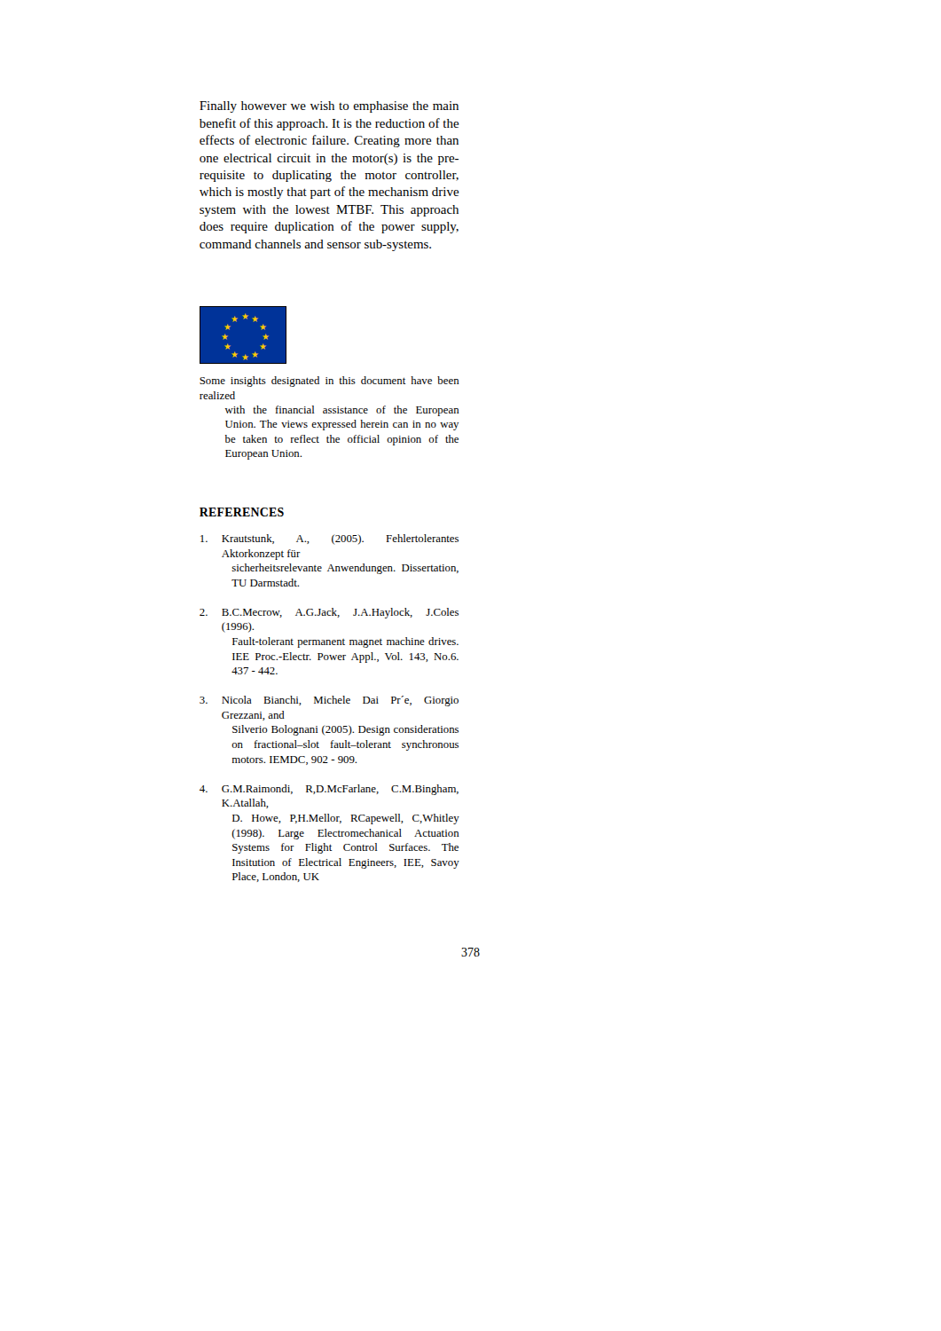Finally however we wish to emphasise the main benefit of this approach. It is the reduction of the effects of electronic failure. Creating more than one electrical circuit in the motor(s) is the pre-requisite to duplicating the motor controller, which is mostly that part of the mechanism drive system with the lowest MTBF. This approach does require duplication of the power supply, command channels and sensor sub-systems.
★ ★ ★ ★ ★ ★ ★ ★ ★ ★ ★ ★
Some insights designated in this document have been realized with the financial assistance of the European Union. The views expressed herein can in no way be taken to reflect the official opinion of the European Union.
REFERENCES
1. Krautstunk, A., (2005). Fehlertolerantes Aktorkonzept für sicherheitsrelevante Anwendungen. Dissertation, TU Darmstadt.
2. B.C.Mecrow, A.G.Jack, J.A.Haylock, J.Coles (1996). Fault-tolerant permanent magnet machine drives. IEE Proc.-Electr. Power Appl., Vol. 143, No.6. 437 - 442.
3. Nicola Bianchi, Michele Dai Pr´e, Giorgio Grezzani, and Silverio Bolognani (2005). Design considerations on fractional–slot fault–tolerant synchronous motors. IEMDC, 902 - 909.
4. G.M.Raimondi, R,D.McFarlane, C.M.Bingham, K.Atallah, D. Howe, P,H.Mellor, RCapewell, C,Whitley (1998). Large Electromechanical Actuation Systems for Flight Control Surfaces. The Insitution of Electrical Engineers, IEE, Savoy Place, London, UK
378